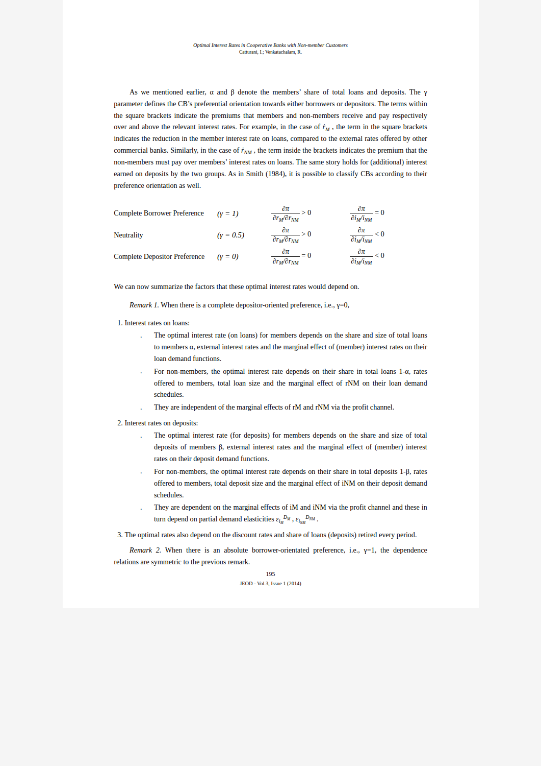Optimal Interest Rates in Cooperative Banks with Non-member Customers
Catturani, I.; Venkatachalam, R.
As we mentioned earlier, α and β denote the members’ share of total loans and deposits. The γ parameter defines the CB’s preferential orientation towards either borrowers or depositors. The terms within the square brackets indicate the premiums that members and non-members receive and pay respectively over and above the relevant interest rates. For example, in the case of ṙM , the term in the square brackets indicates the reduction in the member interest rate on loans, compared to the external rates offered by other commercial banks. Similarly, in the case of ṙNM , the term inside the brackets indicates the premium that the non-members must pay over members’ interest rates on loans. The same story holds for (additional) interest earned on deposits by the two groups. As in Smith (1984), it is possible to classify CBs according to their preference orientation as well.
| Complete Borrower Preference | (γ = 1) | ∂π ∂r M /∂r NM > 0 | ∂π ∂i M /i NM = 0 |
| Neutrality | (γ = 0.5) | ∂π ∂r M /∂r NM > 0 | ∂π ∂i M /i NM < 0 |
| Complete Depositor Preference | (γ = 0) | ∂π ∂r M /∂r NM = 0 | ∂π ∂i M /i NM < 0 |
We can now summarize the factors that these optimal interest rates would depend on.
Remark 1. When there is a complete depositor-oriented preference, i.e., γ=0,
Interest rates on loans:
The optimal interest rate (on loans) for members depends on the share and size of total loans to members α, external interest rates and the marginal effect of (member) interest rates on their loan demand functions.
For non-members, the optimal interest rate depends on their share in total loans 1-α, rates offered to members, total loan size and the marginal effect of rNM on their loan demand schedules.
They are independent of the marginal effects of rM and rNM via the profit channel.
Interest rates on deposits:
The optimal interest rate (for deposits) for members depends on the share and size of total deposits of members β, external interest rates and the marginal effect of (member) interest rates on their deposit demand functions.
For non-members, the optimal interest rate depends on their share in total deposits 1-β, rates offered to members, total deposit size and the marginal effect of iNM on their deposit demand schedules.
They are dependent on the marginal effects of iM and iNM via the profit channel and these in turn depend on partial demand elasticities εiMDM , εiNMDNM .
The optimal rates also depend on the discount rates and share of loans (deposits) retired every period.
Remark 2. When there is an absolute borrower-orientated preference, i.e., γ=1, the dependence relations are symmetric to the previous remark.
195
JEOD - Vol.3, Issue 1 (2014)